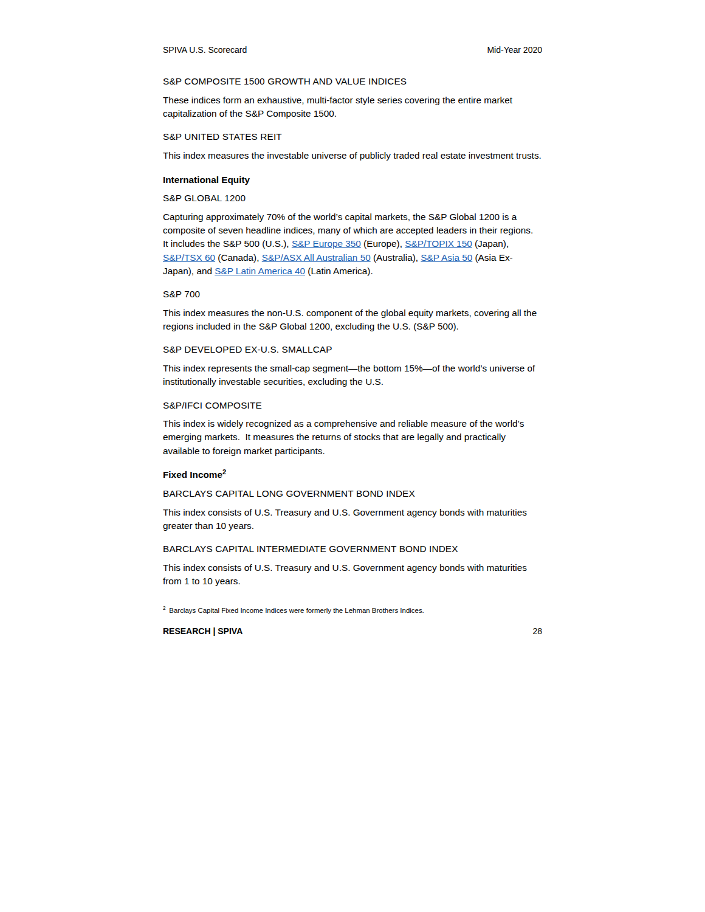SPIVA U.S. Scorecard Mid-Year 2020
S&P COMPOSITE 1500 GROWTH AND VALUE INDICES
These indices form an exhaustive, multi-factor style series covering the entire market capitalization of the S&P Composite 1500.
S&P UNITED STATES REIT
This index measures the investable universe of publicly traded real estate investment trusts.
International Equity
S&P GLOBAL 1200
Capturing approximately 70% of the world’s capital markets, the S&P Global 1200 is a composite of seven headline indices, many of which are accepted leaders in their regions. It includes the S&P 500 (U.S.), S&P Europe 350 (Europe), S&P/TOPIX 150 (Japan), S&P/TSX 60 (Canada), S&P/ASX All Australian 50 (Australia), S&P Asia 50 (Asia Ex-Japan), and S&P Latin America 40 (Latin America).
S&P 700
This index measures the non-U.S. component of the global equity markets, covering all the regions included in the S&P Global 1200, excluding the U.S. (S&P 500).
S&P DEVELOPED EX-U.S. SMALLCAP
This index represents the small-cap segment—the bottom 15%—of the world’s universe of institutionally investable securities, excluding the U.S.
S&P/IFCI COMPOSITE
This index is widely recognized as a comprehensive and reliable measure of the world’s emerging markets. It measures the returns of stocks that are legally and practically available to foreign market participants.
Fixed Income2
BARCLAYS CAPITAL LONG GOVERNMENT BOND INDEX
This index consists of U.S. Treasury and U.S. Government agency bonds with maturities greater than 10 years.
BARCLAYS CAPITAL INTERMEDIATE GOVERNMENT BOND INDEX
This index consists of U.S. Treasury and U.S. Government agency bonds with maturities from 1 to 10 years.
2 Barclays Capital Fixed Income Indices were formerly the Lehman Brothers Indices.
RESEARCH | SPIVA 28